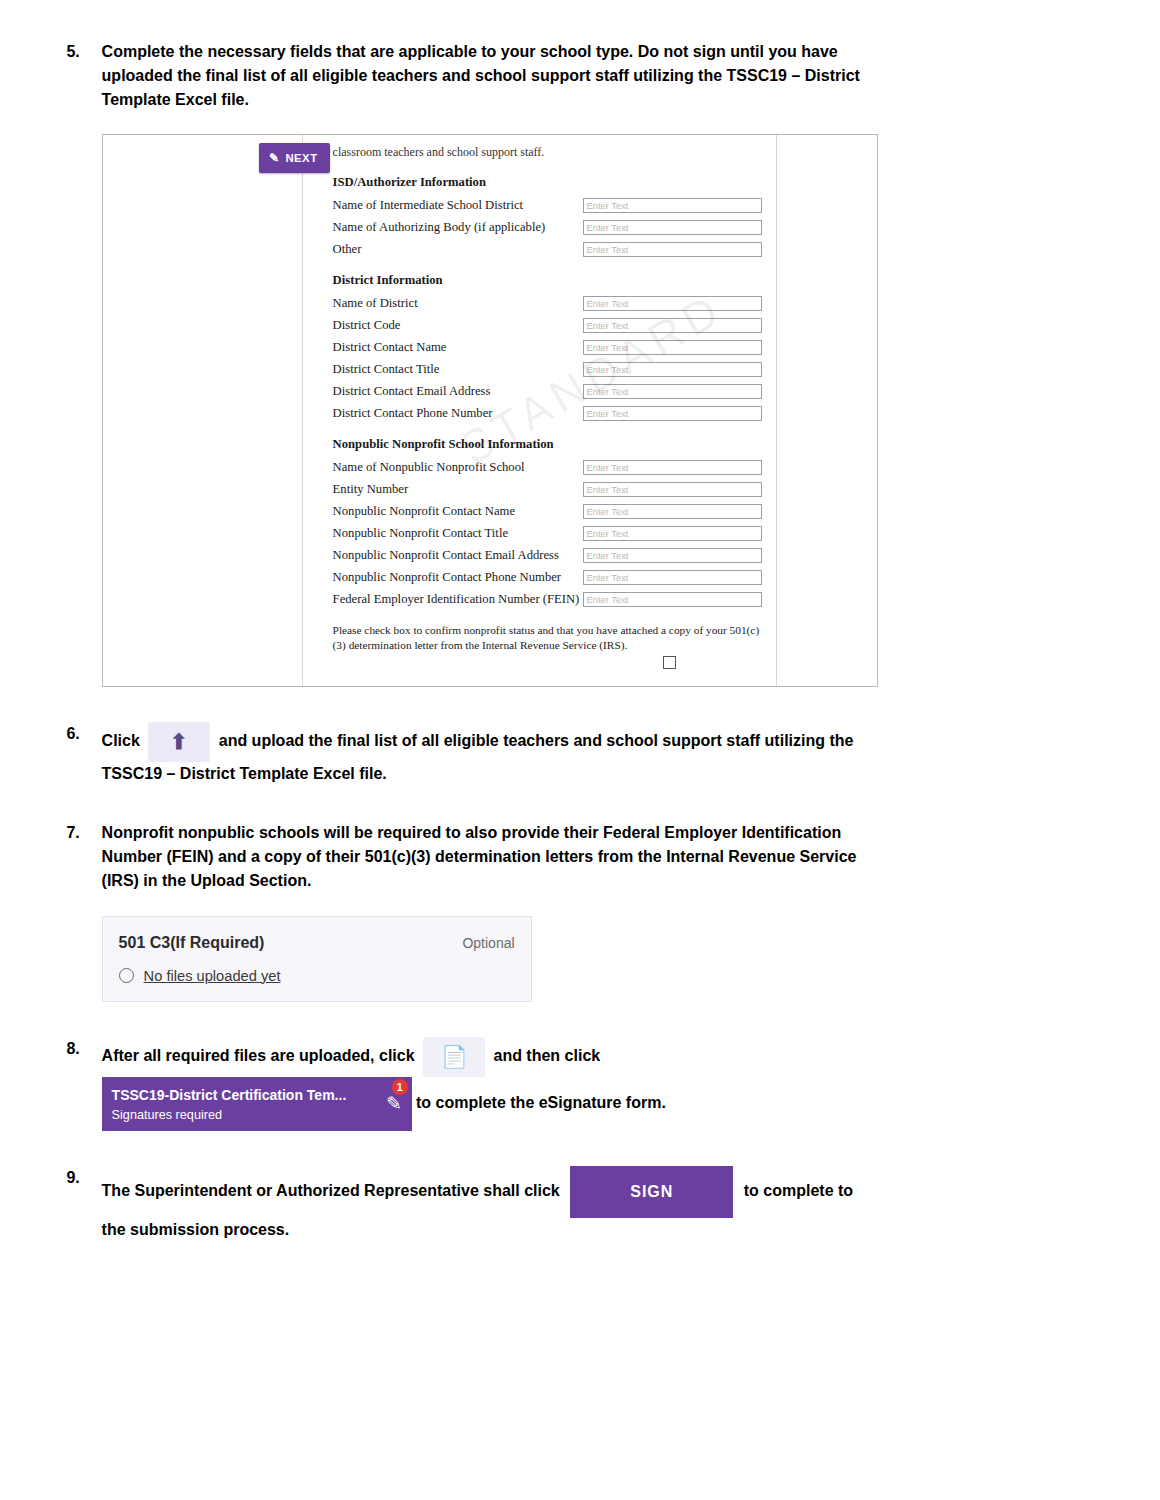Complete the necessary fields that are applicable to your school type. Do not sign until you have uploaded the final list of all eligible teachers and school support staff utilizing the TSSC19 – District Template Excel file.
✎ NEXT
STANDARD
classroom teachers and school support staff.
ISD/Authorizer Information
Name of Intermediate School District
Enter Text
Name of Authorizing Body (if applicable)
Enter Text
Other
Enter Text
District Information
Name of District
Enter Text
District Code
Enter Text
District Contact Name
Enter Text
District Contact Title
Enter Text
District Contact Email Address
Enter Text
District Contact Phone Number
Enter Text
Nonpublic Nonprofit School Information
Name of Nonpublic Nonprofit School
Enter Text
Entity Number
Enter Text
Nonpublic Nonprofit Contact Name
Enter Text
Nonpublic Nonprofit Contact Title
Enter Text
Nonpublic Nonprofit Contact Email Address
Enter Text
Nonpublic Nonprofit Contact Phone Number
Enter Text
Federal Employer Identification Number (FEIN)
Enter Text
Please check box to confirm nonprofit status and that you have attached a copy of your 501(c) (3) determination letter from the Internal Revenue Service (IRS).
Click ⬆ and upload the final list of all eligible teachers and school support staff utilizing the TSSC19 – District Template Excel file.
Nonprofit nonpublic schools will be required to also provide their Federal Employer Identification Number (FEIN) and a copy of their 501(c)(3) determination letters from the Internal Revenue Service (IRS) in the Upload Section.
501 C3(If Required) Optional
No files uploaded yet
After all required files are uploaded, click 📄 and then click TSSC19-District Certification Tem...
Signatures required ✎ 1 to complete the eSignature form.
The Superintendent or Authorized Representative shall click SIGN to complete to the submission process.